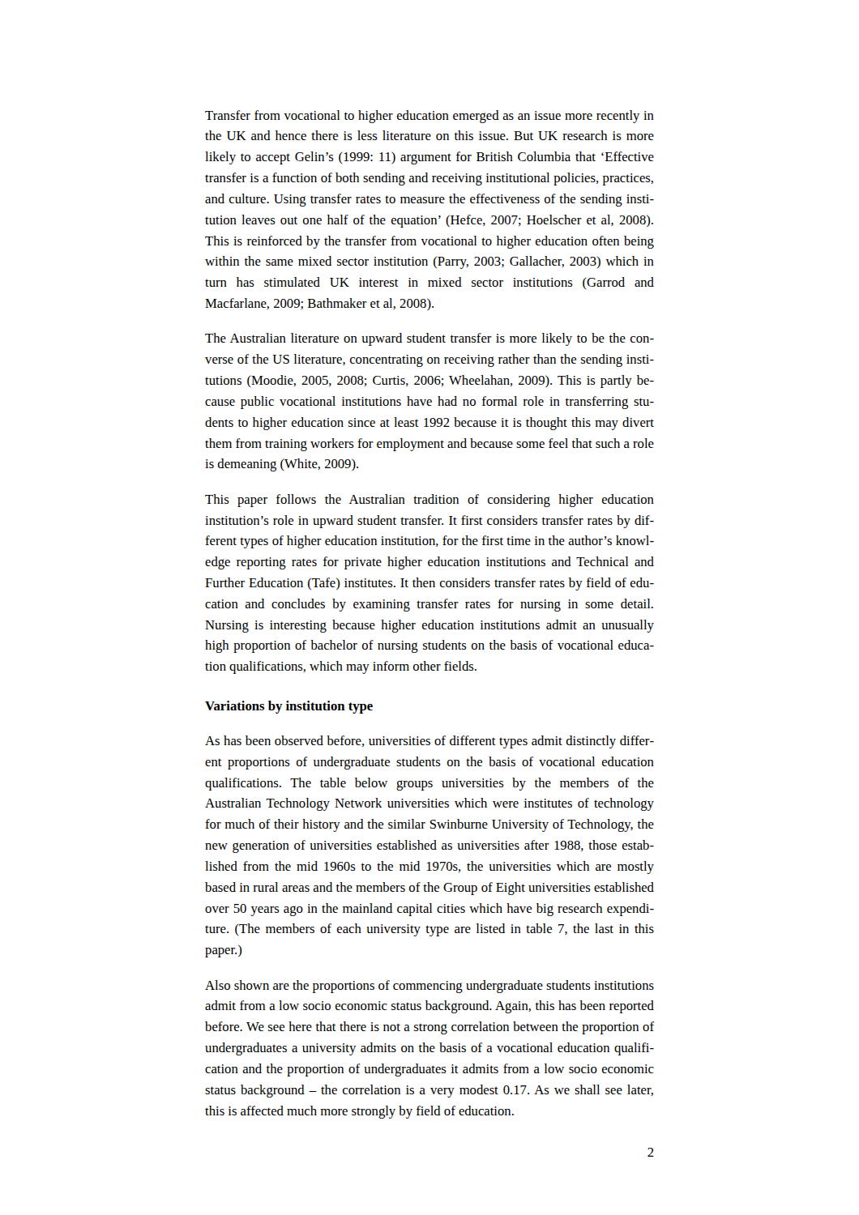Transfer from vocational to higher education emerged as an issue more recently in the UK and hence there is less literature on this issue. But UK research is more likely to accept Gelin’s (1999: 11) argument for British Columbia that ‘Effective transfer is a function of both sending and receiving institutional policies, practices, and culture. Using transfer rates to measure the effectiveness of the sending institution leaves out one half of the equation’ (Hefce, 2007; Hoelscher et al, 2008). This is reinforced by the transfer from vocational to higher education often being within the same mixed sector institution (Parry, 2003; Gallacher, 2003) which in turn has stimulated UK interest in mixed sector institutions (Garrod and Macfarlane, 2009; Bathmaker et al, 2008).
The Australian literature on upward student transfer is more likely to be the converse of the US literature, concentrating on receiving rather than the sending institutions (Moodie, 2005, 2008; Curtis, 2006; Wheelahan, 2009). This is partly because public vocational institutions have had no formal role in transferring students to higher education since at least 1992 because it is thought this may divert them from training workers for employment and because some feel that such a role is demeaning (White, 2009).
This paper follows the Australian tradition of considering higher education institution’s role in upward student transfer. It first considers transfer rates by different types of higher education institution, for the first time in the author’s knowledge reporting rates for private higher education institutions and Technical and Further Education (Tafe) institutes. It then considers transfer rates by field of education and concludes by examining transfer rates for nursing in some detail. Nursing is interesting because higher education institutions admit an unusually high proportion of bachelor of nursing students on the basis of vocational education qualifications, which may inform other fields.
Variations by institution type
As has been observed before, universities of different types admit distinctly different proportions of undergraduate students on the basis of vocational education qualifications. The table below groups universities by the members of the Australian Technology Network universities which were institutes of technology for much of their history and the similar Swinburne University of Technology, the new generation of universities established as universities after 1988, those established from the mid 1960s to the mid 1970s, the universities which are mostly based in rural areas and the members of the Group of Eight universities established over 50 years ago in the mainland capital cities which have big research expenditure. (The members of each university type are listed in table 7, the last in this paper.)
Also shown are the proportions of commencing undergraduate students institutions admit from a low socio economic status background. Again, this has been reported before. We see here that there is not a strong correlation between the proportion of undergraduates a university admits on the basis of a vocational education qualification and the proportion of undergraduates it admits from a low socio economic status background – the correlation is a very modest 0.17. As we shall see later, this is affected much more strongly by field of education.
2